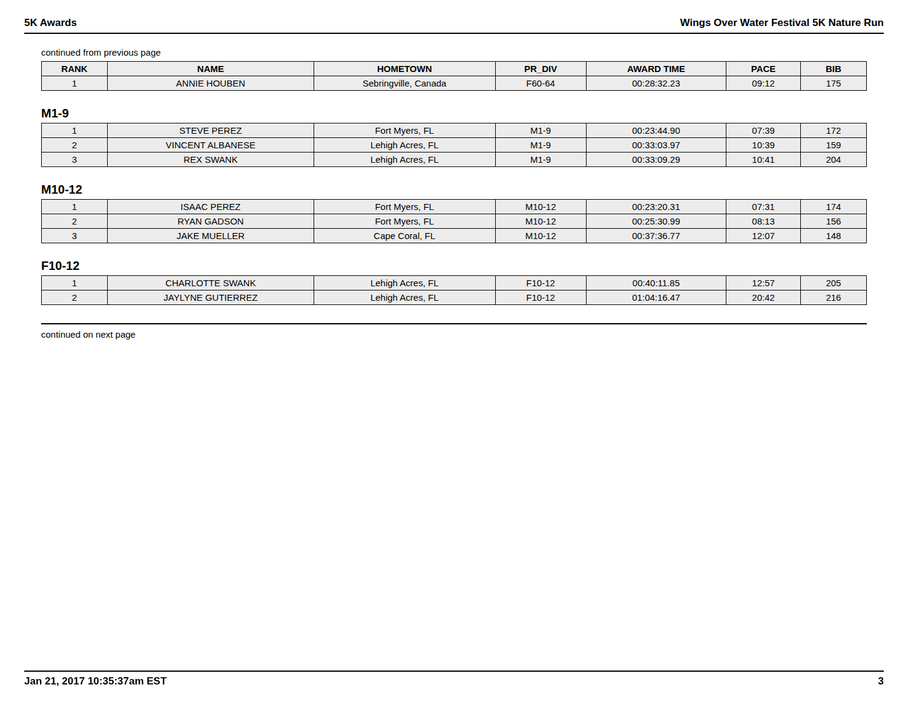5K Awards
Wings Over Water Festival 5K Nature Run
continued from previous page
| RANK | NAME | HOMETOWN | PR_DIV | AWARD TIME | PACE | BIB |
| --- | --- | --- | --- | --- | --- | --- |
| 1 | ANNIE HOUBEN | Sebringville, Canada | F60-64 | 00:28:32.23 | 09:12 | 175 |
M1-9
| 1 | STEVE PEREZ | Fort Myers, FL | M1-9 | 00:23:44.90 | 07:39 | 172 |
| 2 | VINCENT ALBANESE | Lehigh Acres, FL | M1-9 | 00:33:03.97 | 10:39 | 159 |
| 3 | REX SWANK | Lehigh Acres, FL | M1-9 | 00:33:09.29 | 10:41 | 204 |
M10-12
| 1 | ISAAC PEREZ | Fort Myers, FL | M10-12 | 00:23:20.31 | 07:31 | 174 |
| 2 | RYAN GADSON | Fort Myers, FL | M10-12 | 00:25:30.99 | 08:13 | 156 |
| 3 | JAKE MUELLER | Cape Coral, FL | M10-12 | 00:37:36.77 | 12:07 | 148 |
F10-12
| 1 | CHARLOTTE SWANK | Lehigh Acres, FL | F10-12 | 00:40:11.85 | 12:57 | 205 |
| 2 | JAYLYNE GUTIERREZ | Lehigh Acres, FL | F10-12 | 01:04:16.47 | 20:42 | 216 |
continued on next page
Jan 21, 2017 10:35:37am EST
3